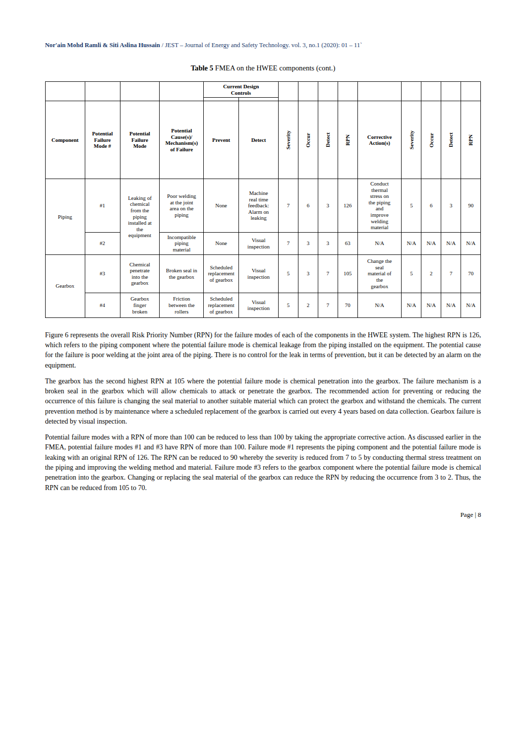Nor'ain Mohd Ramli & Siti Aslina Hussain / JEST – Journal of Energy and Safety Technology. vol. 3, no.1 (2020): 01 – 11`
Table 5 FMEA on the HWEE components (cont.)
| | | | | Current Design Controls | | | | | | | | | |
| --- | --- | --- | --- | --- | --- | --- | --- | --- | --- | --- | --- | --- | --- |
| Component | Potential Failure Mode # | Potential Failure Mode | Potential Cause(s)/ Mechanism(s) of Failure | Prevent | Detect | Severity | Occur | Detect | RPN | Corrective Action(s) | Severity | Occur | Detect | RPN |
| Piping | #1 | Leaking of chemical from the piping installed at the equipment | Poor welding at the joint area on the piping | None | Machine real time feedback: Alarm on leaking | 7 | 6 | 3 | 126 | Conduct thermal stress on the piping and improve welding material | 5 | 6 | 3 | 90 |
| #2 | Incompatible piping material | None | Visual inspection | 7 | 3 | 3 | 63 | N/A | N/A | N/A | N/A | N/A |
| Gearbox | #3 | Chemical penetrate into the gearbox | Broken seal in the gearbox | Scheduled replacement of gearbox | Visual inspection | 5 | 3 | 7 | 105 | Change the seal material of the gearbox | 5 | 2 | 7 | 70 |
| #4 | Gearbox finger broken | Friction between the rollers | Scheduled replacement of gearbox | Visual inspection | 5 | 2 | 7 | 70 | N/A | N/A | N/A | N/A | N/A |
Figure 6 represents the overall Risk Priority Number (RPN) for the failure modes of each of the components in the HWEE system. The highest RPN is 126, which refers to the piping component where the potential failure mode is chemical leakage from the piping installed on the equipment. The potential cause for the failure is poor welding at the joint area of the piping. There is no control for the leak in terms of prevention, but it can be detected by an alarm on the equipment.
The gearbox has the second highest RPN at 105 where the potential failure mode is chemical penetration into the gearbox. The failure mechanism is a broken seal in the gearbox which will allow chemicals to attack or penetrate the gearbox. The recommended action for preventing or reducing the occurrence of this failure is changing the seal material to another suitable material which can protect the gearbox and withstand the chemicals. The current prevention method is by maintenance where a scheduled replacement of the gearbox is carried out every 4 years based on data collection. Gearbox failure is detected by visual inspection.
Potential failure modes with a RPN of more than 100 can be reduced to less than 100 by taking the appropriate corrective action. As discussed earlier in the FMEA, potential failure modes #1 and #3 have RPN of more than 100. Failure mode #1 represents the piping component and the potential failure mode is leaking with an original RPN of 126. The RPN can be reduced to 90 whereby the severity is reduced from 7 to 5 by conducting thermal stress treatment on the piping and improving the welding method and material. Failure mode #3 refers to the gearbox component where the potential failure mode is chemical penetration into the gearbox. Changing or replacing the seal material of the gearbox can reduce the RPN by reducing the occurrence from 3 to 2. Thus, the RPN can be reduced from 105 to 70.
Page | 8